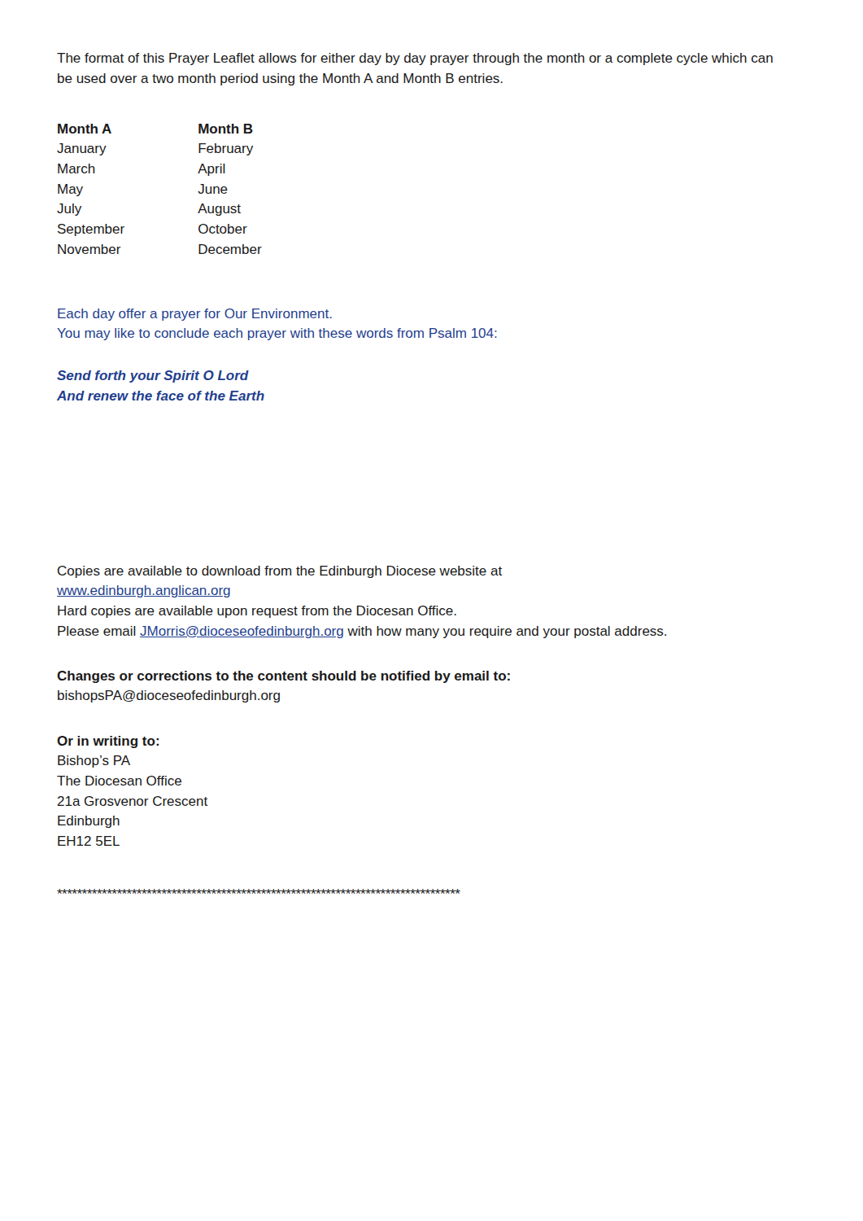The format of this Prayer Leaflet allows for either day by day prayer through the month or a complete cycle which can be used over a two month period using the Month A and Month B entries.
| Month A | Month B |
| --- | --- |
| January | February |
| March | April |
| May | June |
| July | August |
| September | October |
| November | December |
Each day offer a prayer for Our Environment.
You may like to conclude each prayer with these words from Psalm 104:
Send forth your Spirit O Lord
And renew the face of the Earth
Copies are available to download from the Edinburgh Diocese website at
www.edinburgh.anglican.org
Hard copies are available upon request from the Diocesan Office.
Please email JMorris@dioceseofedinburgh.org with how many you require and your postal address.
Changes or corrections to the content should be notified by email to:
bishopsPA@dioceseofedinburgh.org
Or in writing to:
Bishop’s PA
The Diocesan Office
21a Grosvenor Crescent
Edinburgh
EH12 5EL
*********************************************************************************